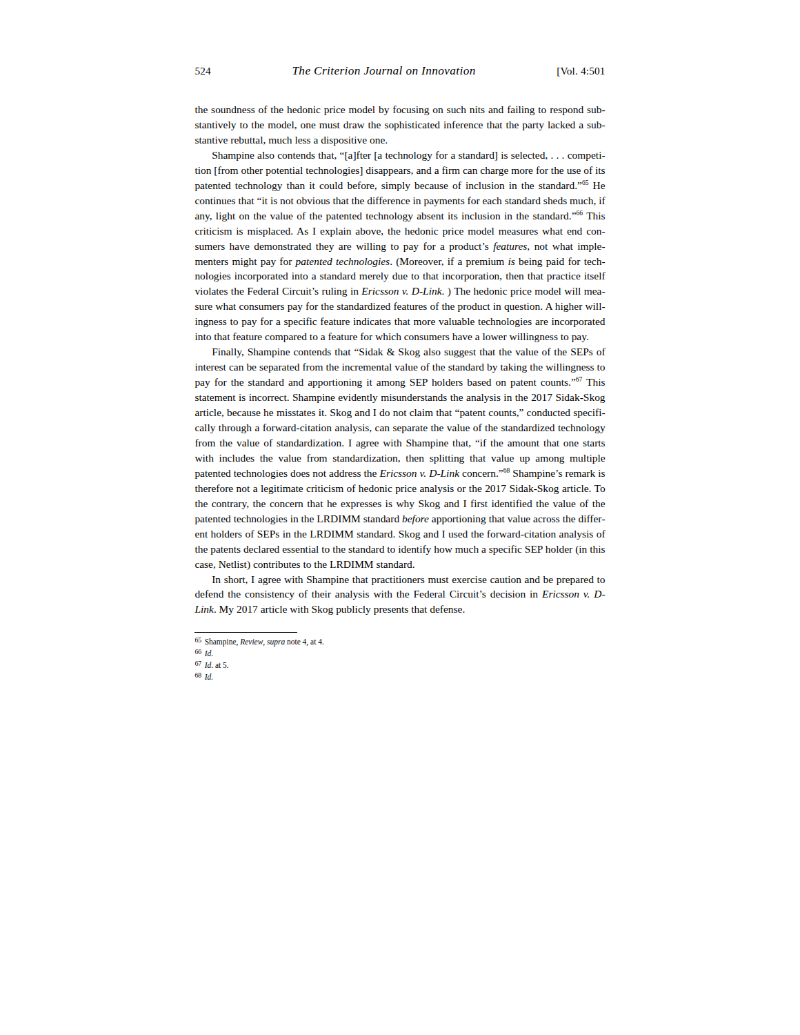524 The Criterion Journal on Innovation [Vol. 4:501
the soundness of the hedonic price model by focusing on such nits and failing to respond substantively to the model, one must draw the sophisticated inference that the party lacked a substantive rebuttal, much less a dispositive one.
Shampine also contends that, “[a]fter [a technology for a standard] is selected, . . . competition [from other potential technologies] disappears, and a firm can charge more for the use of its patented technology than it could before, simply because of inclusion in the standard.”65 He continues that “it is not obvious that the difference in payments for each standard sheds much, if any, light on the value of the patented technology absent its inclusion in the standard.”66 This criticism is misplaced. As I explain above, the hedonic price model measures what end consumers have demonstrated they are willing to pay for a product’s features, not what implementers might pay for patented technologies. (Moreover, if a premium is being paid for technologies incorporated into a standard merely due to that incorporation, then that practice itself violates the Federal Circuit’s ruling in Ericsson v. D-Link. ) The hedonic price model will measure what consumers pay for the standardized features of the product in question. A higher willingness to pay for a specific feature indicates that more valuable technologies are incorporated into that feature compared to a feature for which consumers have a lower willingness to pay.
Finally, Shampine contends that “Sidak & Skog also suggest that the value of the SEPs of interest can be separated from the incremental value of the standard by taking the willingness to pay for the standard and apportioning it among SEP holders based on patent counts.”67 This statement is incorrect. Shampine evidently misunderstands the analysis in the 2017 Sidak-Skog article, because he misstates it. Skog and I do not claim that “patent counts,” conducted specifically through a forward-citation analysis, can separate the value of the standardized technology from the value of standardization. I agree with Shampine that, “if the amount that one starts with includes the value from standardization, then splitting that value up among multiple patented technologies does not address the Ericsson v. D-Link concern.”68 Shampine’s remark is therefore not a legitimate criticism of hedonic price analysis or the 2017 Sidak-Skog article. To the contrary, the concern that he expresses is why Skog and I first identified the value of the patented technologies in the LRDIMM standard before apportioning that value across the different holders of SEPs in the LRDIMM standard. Skog and I used the forward-citation analysis of the patents declared essential to the standard to identify how much a specific SEP holder (in this case, Netlist) contributes to the LRDIMM standard.
In short, I agree with Shampine that practitioners must exercise caution and be prepared to defend the consistency of their analysis with the Federal Circuit’s decision in Ericsson v. D-Link. My 2017 article with Skog publicly presents that defense.
65 Shampine, Review, supra note 4, at 4.
66 Id.
67 Id. at 5.
68 Id.